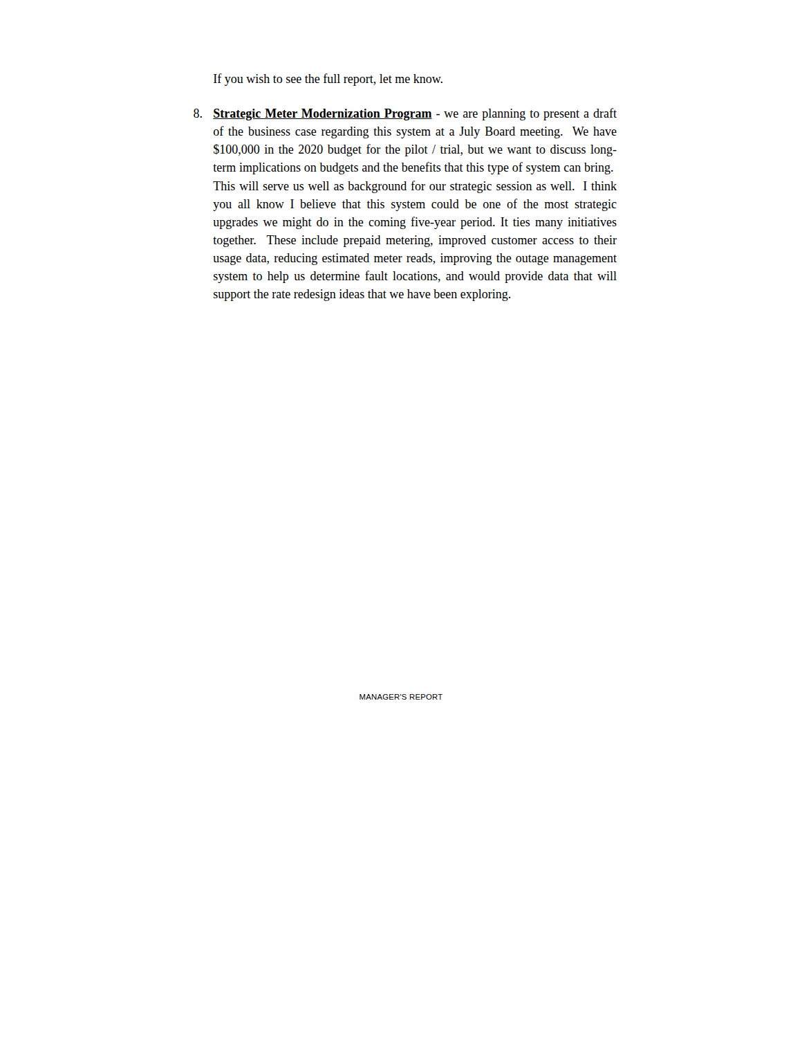If you wish to see the full report, let me know.
8. Strategic Meter Modernization Program - we are planning to present a draft of the business case regarding this system at a July Board meeting. We have $100,000 in the 2020 budget for the pilot / trial, but we want to discuss long-term implications on budgets and the benefits that this type of system can bring. This will serve us well as background for our strategic session as well. I think you all know I believe that this system could be one of the most strategic upgrades we might do in the coming five-year period. It ties many initiatives together. These include prepaid metering, improved customer access to their usage data, reducing estimated meter reads, improving the outage management system to help us determine fault locations, and would provide data that will support the rate redesign ideas that we have been exploring.
MANAGER'S REPORT